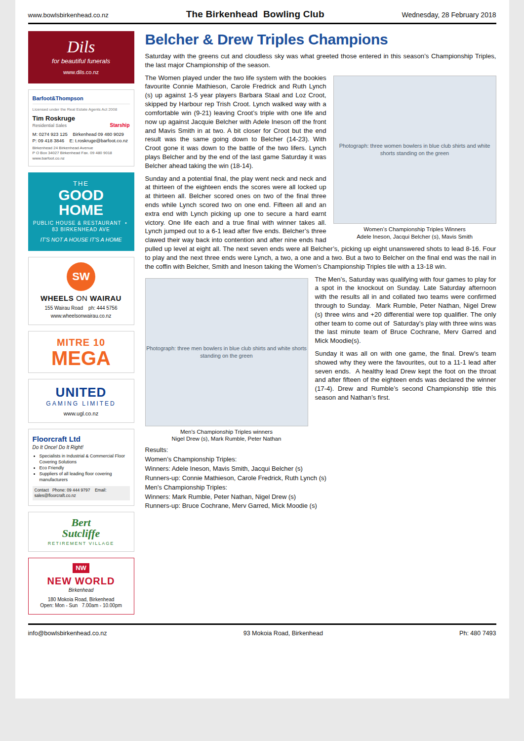www.bowlsbirkenhead.co.nz The Birkenhead Bowling Club Wednesday, 28 February 2018
Dils
for beautiful funerals
www.dils.co.nz
Barfoot&Thompson
Licensed under the Real Estate Agents Act 2008
Tim Roskruge
Residential Sales
Starship
M: 0274 923 125 Birkenhead 09 480 9029
P: 09 418 3846 E: t.roskruge@barfoot.co.nz
Birkenhead 24 Birkenhead Avenue
P O Box 34027 Birkenhead Fax. 09 480 9018 www.barfoot.co.nz
THE
GOOD
HOME
PUBLIC HOUSE & RESTAURANT • 83 BIRKENHEAD AVE
IT'S NOT A HOUSE IT'S A HOME
SW
WHEELS ON WAIRAU
155 Wairau Road ph: 444 5756
www.wheelsonwairau.co.nz
MITRE 10
MEGA
UNITED
GAMING LIMITED
www.ugl.co.nz
Floorcraft Ltd
Do It Once! Do It Right!
Specialists in Industrial & Commercial Floor Covering Solutions
Eco Friendly
Suppliers of all leading floor covering manufacturers
Contact Phone: 09 444 9797 Email: sales@floorcraft.co.nz
Bert
Sutcliffe
RETIREMENT VILLAGE
NW
NEW WORLD
Birkenhead
180 Mokoia Road, Birkenhead
Open: Mon - Sun 7.00am - 10.00pm
Belcher & Drew Triples Champions
Saturday with the greens cut and cloudless sky was what greeted those entered in this season’s Championship Triples, the last major Championship of the season.
Photograph: three women bowlers in blue club shirts and white shorts standing on the green
Women’s Championship Triples Winners
Adele Ineson, Jacqui Belcher (s), Mavis Smith
The Women played under the two life system with the bookies favourite Connie Mathieson, Carole Fredrick and Ruth Lynch (s) up against 1-5 year players Barbara Staal and Loz Croot, skipped by Harbour rep Trish Croot. Lynch walked way with a comfortable win (9-21) leaving Croot’s triple with one life and now up against Jacquie Belcher with Adele Ineson off the front and Mavis Smith in at two. A bit closer for Croot but the end result was the same going down to Belcher (14-23). With Croot gone it was down to the battle of the two lifers. Lynch plays Belcher and by the end of the last game Saturday it was Belcher ahead taking the win (18-14).
Sunday and a potential final, the play went neck and neck and at thirteen of the eighteen ends the scores were all locked up at thirteen all. Belcher scored ones on two of the final three ends while Lynch scored two on one end. Fifteen all and an extra end with Lynch picking up one to secure a hard earnt victory. One life each and a true final with winner takes all. Lynch jumped out to a 6-1 lead after five ends. Belcher’s three clawed their way back into contention and after nine ends had pulled up level at eight all. The next seven ends were all Belcher’s, picking up eight unanswered shots to lead 8-16. Four to play and the next three ends were Lynch, a two, a one and a two. But a two to Belcher on the final end was the nail in the coffin with Belcher, Smith and Ineson taking the Women’s Championship Triples tile with a 13-18 win.
Photograph: three men bowlers in blue club shirts and white shorts standing on the green
Men's Championship Triples winners
Nigel Drew (s), Mark Rumble, Peter Nathan
The Men’s, Saturday was qualifying with four games to play for a spot in the knockout on Sunday. Late Saturday afternoon with the results all in and collated two teams were confirmed through to Sunday. Mark Rumble, Peter Nathan, Nigel Drew (s) three wins and +20 differential were top qualifier. The only other team to come out of Saturday’s play with three wins was the last minute team of Bruce Cochrane, Merv Garred and Mick Moodie(s).
Sunday it was all on with one game, the final. Drew’s team showed why they were the favourites, out to a 11-1 lead after seven ends. A healthy lead Drew kept the foot on the throat and after fifteen of the eighteen ends was declared the winner (17-4). Drew and Rumble’s second Championship title this season and Nathan’s first.
Results:
Women’s Championship Triples:
Winners: Adele Ineson, Mavis Smith, Jacqui Belcher (s)
Runners-up: Connie Mathieson, Carole Fredrick, Ruth Lynch (s)
Men's Championship Triples:
Winners: Mark Rumble, Peter Nathan, Nigel Drew (s)
Runners-up: Bruce Cochrane, Merv Garred, Mick Moodie (s)
info@bowlsbirkenhead.co.nz 93 Mokoia Road, Birkenhead Ph: 480 7493